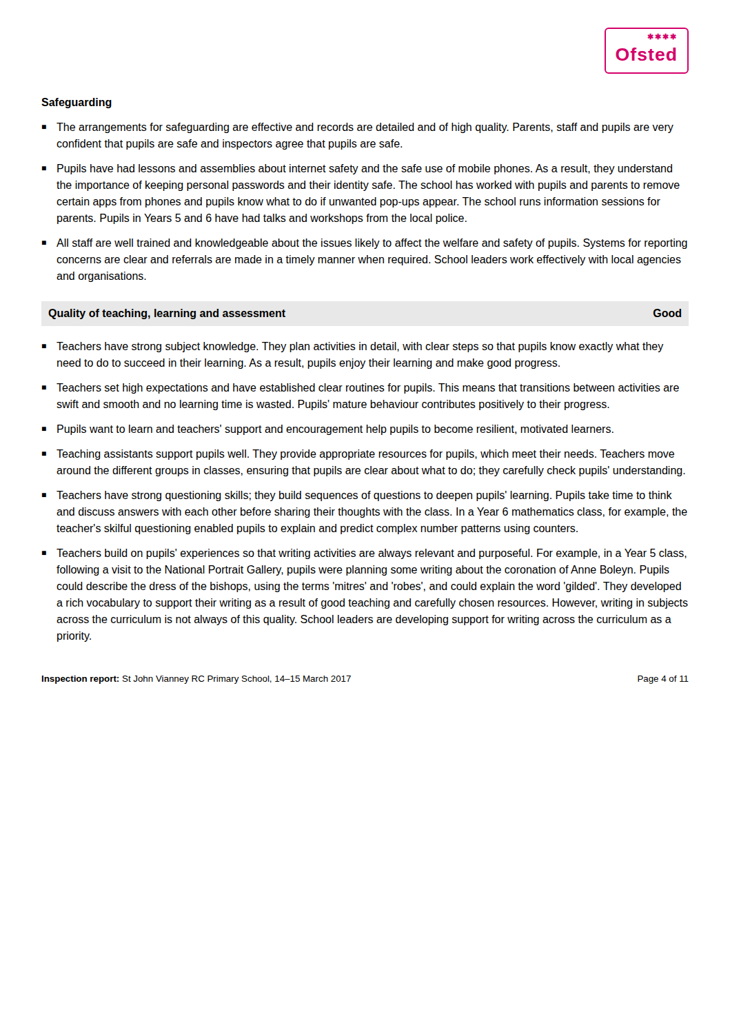✱✱✱✱ Ofsted
Safeguarding
The arrangements for safeguarding are effective and records are detailed and of high quality. Parents, staff and pupils are very confident that pupils are safe and inspectors agree that pupils are safe.
Pupils have had lessons and assemblies about internet safety and the safe use of mobile phones. As a result, they understand the importance of keeping personal passwords and their identity safe. The school has worked with pupils and parents to remove certain apps from phones and pupils know what to do if unwanted pop-ups appear. The school runs information sessions for parents. Pupils in Years 5 and 6 have had talks and workshops from the local police.
All staff are well trained and knowledgeable about the issues likely to affect the welfare and safety of pupils. Systems for reporting concerns are clear and referrals are made in a timely manner when required. School leaders work effectively with local agencies and organisations.
Quality of teaching, learning and assessment Good
Teachers have strong subject knowledge. They plan activities in detail, with clear steps so that pupils know exactly what they need to do to succeed in their learning. As a result, pupils enjoy their learning and make good progress.
Teachers set high expectations and have established clear routines for pupils. This means that transitions between activities are swift and smooth and no learning time is wasted. Pupils' mature behaviour contributes positively to their progress.
Pupils want to learn and teachers' support and encouragement help pupils to become resilient, motivated learners.
Teaching assistants support pupils well. They provide appropriate resources for pupils, which meet their needs. Teachers move around the different groups in classes, ensuring that pupils are clear about what to do; they carefully check pupils' understanding.
Teachers have strong questioning skills; they build sequences of questions to deepen pupils' learning. Pupils take time to think and discuss answers with each other before sharing their thoughts with the class. In a Year 6 mathematics class, for example, the teacher's skilful questioning enabled pupils to explain and predict complex number patterns using counters.
Teachers build on pupils' experiences so that writing activities are always relevant and purposeful. For example, in a Year 5 class, following a visit to the National Portrait Gallery, pupils were planning some writing about the coronation of Anne Boleyn. Pupils could describe the dress of the bishops, using the terms 'mitres' and 'robes', and could explain the word 'gilded'. They developed a rich vocabulary to support their writing as a result of good teaching and carefully chosen resources. However, writing in subjects across the curriculum is not always of this quality. School leaders are developing support for writing across the curriculum as a priority.
Inspection report: St John Vianney RC Primary School, 14–15 March 2017 Page 4 of 11